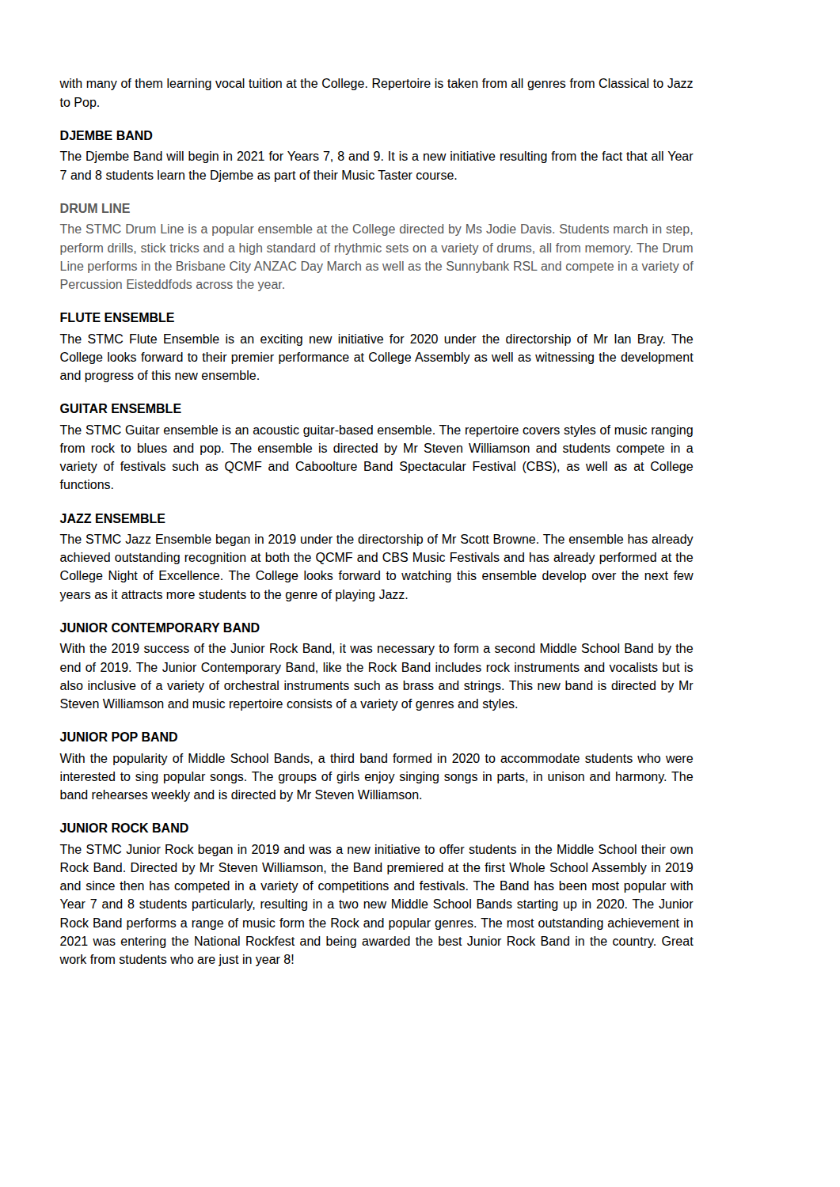with many of them learning vocal tuition at the College. Repertoire is taken from all genres from Classical to Jazz to Pop.
Djembe Band
The Djembe Band will begin in 2021 for Years 7, 8 and 9. It is a new initiative resulting from the fact that all Year 7 and 8 students learn the Djembe as part of their Music Taster course.
Drum Line
The STMC Drum Line is a popular ensemble at the College directed by Ms Jodie Davis. Students march in step, perform drills, stick tricks and a high standard of rhythmic sets on a variety of drums, all from memory. The Drum Line performs in the Brisbane City ANZAC Day March as well as the Sunnybank RSL and compete in a variety of Percussion Eisteddfods across the year.
Flute Ensemble
The STMC Flute Ensemble is an exciting new initiative for 2020 under the directorship of Mr Ian Bray. The College looks forward to their premier performance at College Assembly as well as witnessing the development and progress of this new ensemble.
Guitar Ensemble
The STMC Guitar ensemble is an acoustic guitar-based ensemble. The repertoire covers styles of music ranging from rock to blues and pop. The ensemble is directed by Mr Steven Williamson and students compete in a variety of festivals such as QCMF and Caboolture Band Spectacular Festival (CBS), as well as at College functions.
Jazz Ensemble
The STMC Jazz Ensemble began in 2019 under the directorship of Mr Scott Browne. The ensemble has already achieved outstanding recognition at both the QCMF and CBS Music Festivals and has already performed at the College Night of Excellence. The College looks forward to watching this ensemble develop over the next few years as it attracts more students to the genre of playing Jazz.
Junior Contemporary Band
With the 2019 success of the Junior Rock Band, it was necessary to form a second Middle School Band by the end of 2019. The Junior Contemporary Band, like the Rock Band includes rock instruments and vocalists but is also inclusive of a variety of orchestral instruments such as brass and strings. This new band is directed by Mr Steven Williamson and music repertoire consists of a variety of genres and styles.
Junior Pop Band
With the popularity of Middle School Bands, a third band formed in 2020 to accommodate students who were interested to sing popular songs. The groups of girls enjoy singing songs in parts, in unison and harmony. The band rehearses weekly and is directed by Mr Steven Williamson.
Junior Rock Band
The STMC Junior Rock began in 2019 and was a new initiative to offer students in the Middle School their own Rock Band. Directed by Mr Steven Williamson, the Band premiered at the first Whole School Assembly in 2019 and since then has competed in a variety of competitions and festivals. The Band has been most popular with Year 7 and 8 students particularly, resulting in a two new Middle School Bands starting up in 2020. The Junior Rock Band performs a range of music form the Rock and popular genres. The most outstanding achievement in 2021 was entering the National Rockfest and being awarded the best Junior Rock Band in the country. Great work from students who are just in year 8!